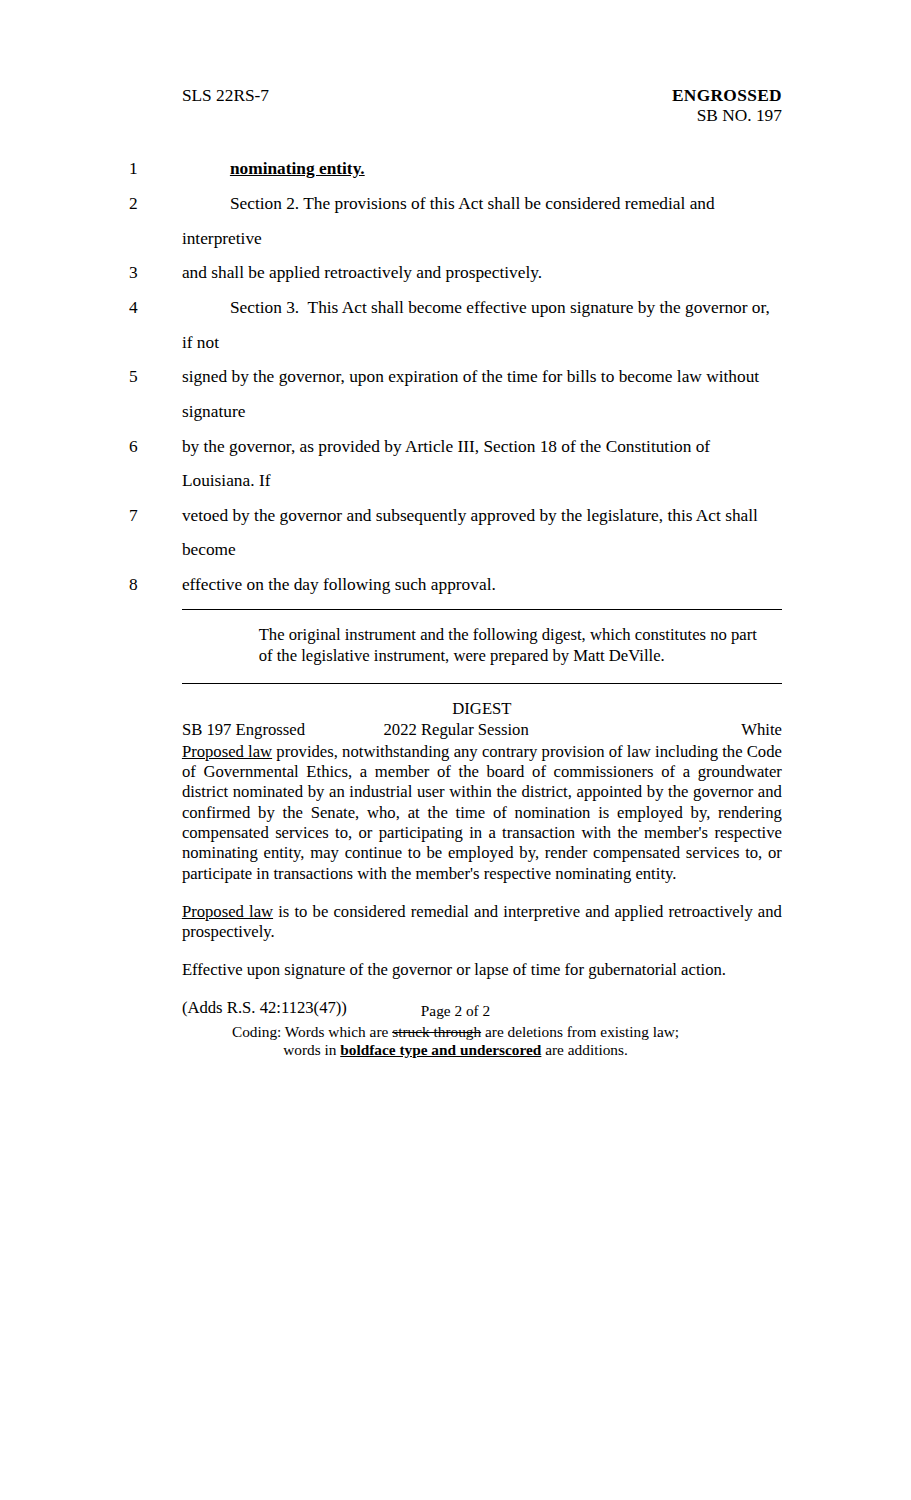SLS 22RS-7
ENGROSSED
SB NO. 197
| 1 | nominating entity. |
| 2 | Section 2. The provisions of this Act shall be considered remedial and interpretive |
| 3 | and shall be applied retroactively and prospectively. |
| 4 | Section 3. This Act shall become effective upon signature by the governor or, if not |
| 5 | signed by the governor, upon expiration of the time for bills to become law without signature |
| 6 | by the governor, as provided by Article III, Section 18 of the Constitution of Louisiana. If |
| 7 | vetoed by the governor and subsequently approved by the legislature, this Act shall become |
| 8 | effective on the day following such approval. |
The original instrument and the following digest, which constitutes no part
of the legislative instrument, were prepared by Matt DeVille.
DIGEST
SB 197 Engrossed 2022 Regular Session White
Proposed law provides, notwithstanding any contrary provision of law including the Code of Governmental Ethics, a member of the board of commissioners of a groundwater district nominated by an industrial user within the district, appointed by the governor and confirmed by the Senate, who, at the time of nomination is employed by, rendering compensated services to, or participating in a transaction with the member's respective nominating entity, may continue to be employed by, render compensated services to, or participate in transactions with the member's respective nominating entity.
Proposed law is to be considered remedial and interpretive and applied retroactively and prospectively.
Effective upon signature of the governor or lapse of time for gubernatorial action.
(Adds R.S. 42:1123(47))
Page 2 of 2
Coding: Words which are struck through are deletions from existing law;
words in boldface type and underscored are additions.